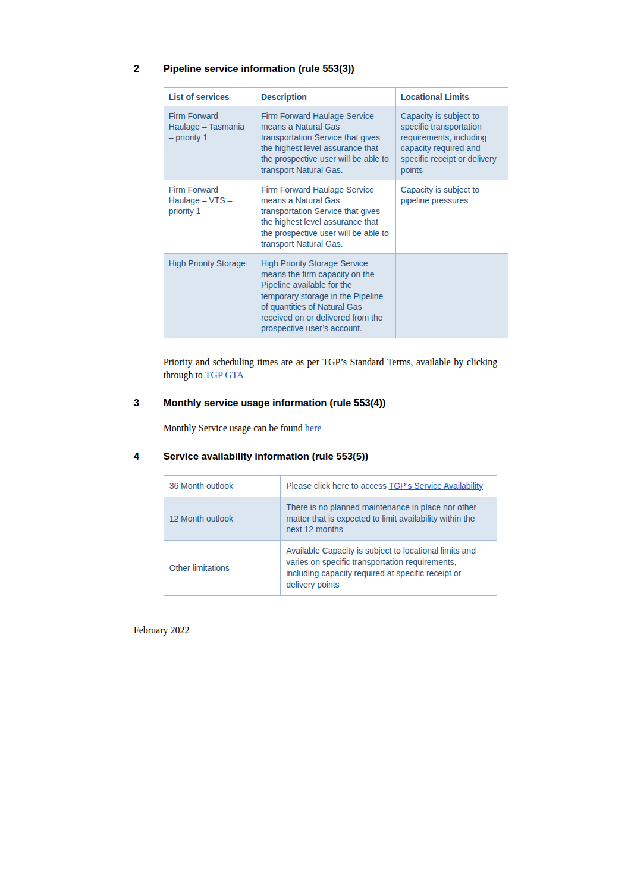2 Pipeline service information (rule 553(3))
| List of services | Description | Locational Limits |
| --- | --- | --- |
| Firm Forward Haulage – Tasmania – priority 1 | Firm Forward Haulage Service means a Natural Gas transportation Service that gives the highest level assurance that the prospective user will be able to transport Natural Gas. | Capacity is subject to specific transportation requirements, including capacity required and specific receipt or delivery points |
| Firm Forward Haulage – VTS – priority 1 | Firm Forward Haulage Service means a Natural Gas transportation Service that gives the highest level assurance that the prospective user will be able to transport Natural Gas. | Capacity is subject to pipeline pressures |
| High Priority Storage | High Priority Storage Service means the firm capacity on the Pipeline available for the temporary storage in the Pipeline of quantities of Natural Gas received on or delivered from the prospective user’s account. | |
Priority and scheduling times are as per TGP’s Standard Terms, available by clicking through to TGP GTA
3 Monthly service usage information (rule 553(4))
Monthly Service usage can be found here
4 Service availability information (rule 553(5))
| 36 Month outlook | Please click here to access TGP’s Service Availability |
| 12 Month outlook | There is no planned maintenance in place nor other matter that is expected to limit availability within the next 12 months |
| Other limitations | Available Capacity is subject to locational limits and varies on specific transportation requirements, including capacity required at specific receipt or delivery points |
February 2022